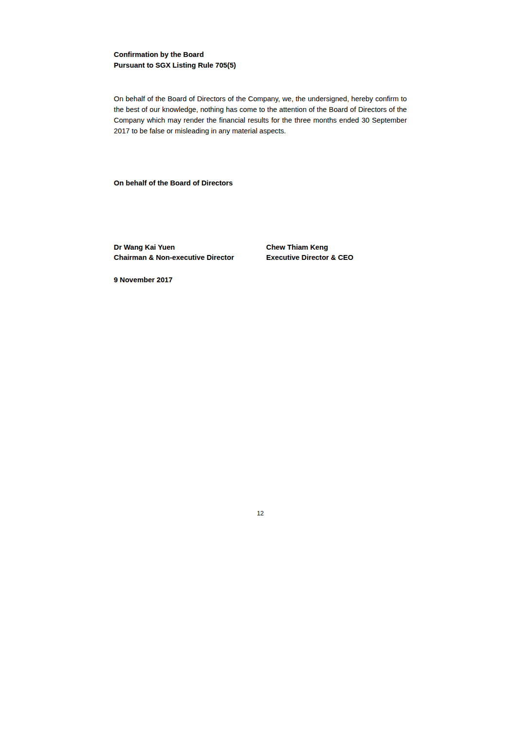Confirmation by the Board
Pursuant to SGX Listing Rule 705(5)
On behalf of the Board of Directors of the Company, we, the undersigned, hereby confirm to the best of our knowledge, nothing has come to the attention of the Board of Directors of the Company which may render the financial results for the three months ended 30 September 2017 to be false or misleading in any material aspects.
On behalf of the Board of Directors
| Dr Wang Kai Yuen Chairman & Non-executive Director | Chew Thiam Keng Executive Director & CEO |
9 November 2017
12